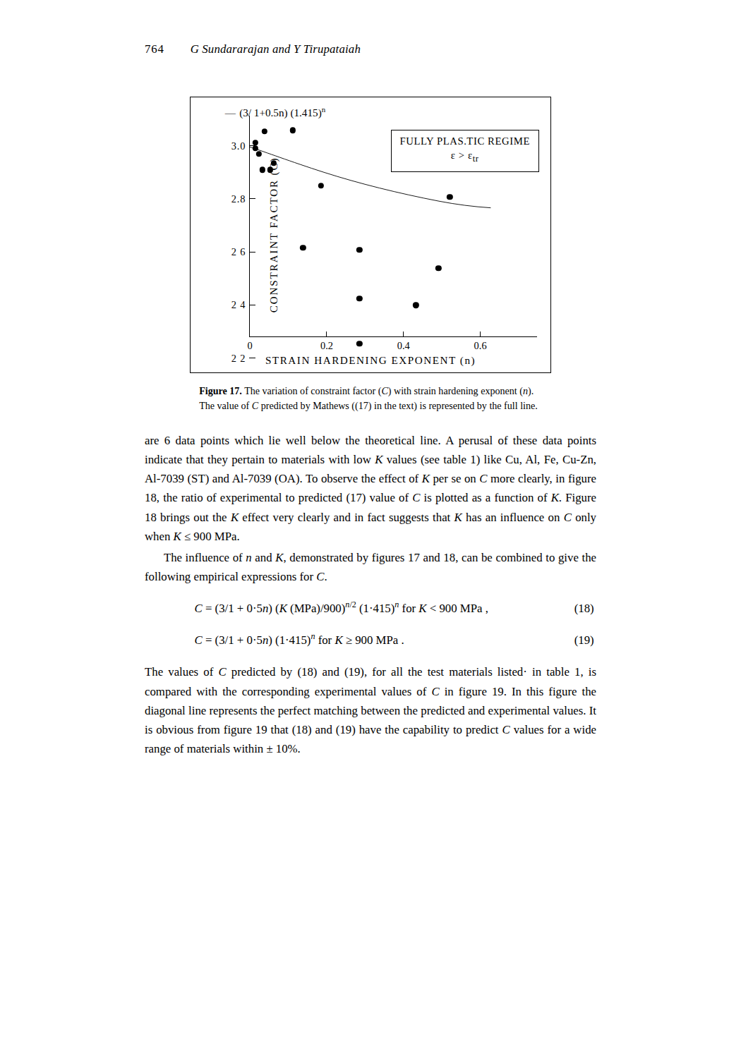764 G Sundararajan and Y Tirupataiah
— (3/ 1+0.5n) (1.415)n
FULLY PLAS. TIC REGIME
ε > εtr
CONSTRAINT FACTOR (C)
3.0
2.8
2 6
2 4
2 2
0
0.2
0.4
0.6
STRAIN HARDENING EXPONENT (n)
Figure 17. The variation of constraint factor (C) with strain hardening exponent (n). The value of C predicted by Mathews ((17) in the text) is represented by the full line.
are 6 data points which lie well below the theoretical line. A perusal of these data points indicate that they pertain to materials with low K values (see table 1) like Cu, Al, Fe, Cu-Zn, Al-7039 (ST) and Al-7039 (OA). To observe the effect of K per se on C more clearly, in figure 18, the ratio of experimental to predicted (17) value of C is plotted as a function of K. Figure 18 brings out the K effect very clearly and in fact suggests that K has an influence on C only when K ≤ 900 MPa.
The influence of n and K, demonstrated by figures 17 and 18, can be combined to give the following empirical expressions for C.
C = (3/1 + 0·5n) (K (MPa)/900)n/2 (1·415)n for K < 900 MPa ,(18)
C = (3/1 + 0·5n) (1·415)n for K ≥ 900 MPa .(19)
The values of C predicted by (18) and (19), for all the test materials listed· in table 1, is compared with the corresponding experimental values of C in figure 19. In this figure the diagonal line represents the perfect matching between the predicted and experimental values. It is obvious from figure 19 that (18) and (19) have the capability to predict C values for a wide range of materials within ± 10%.